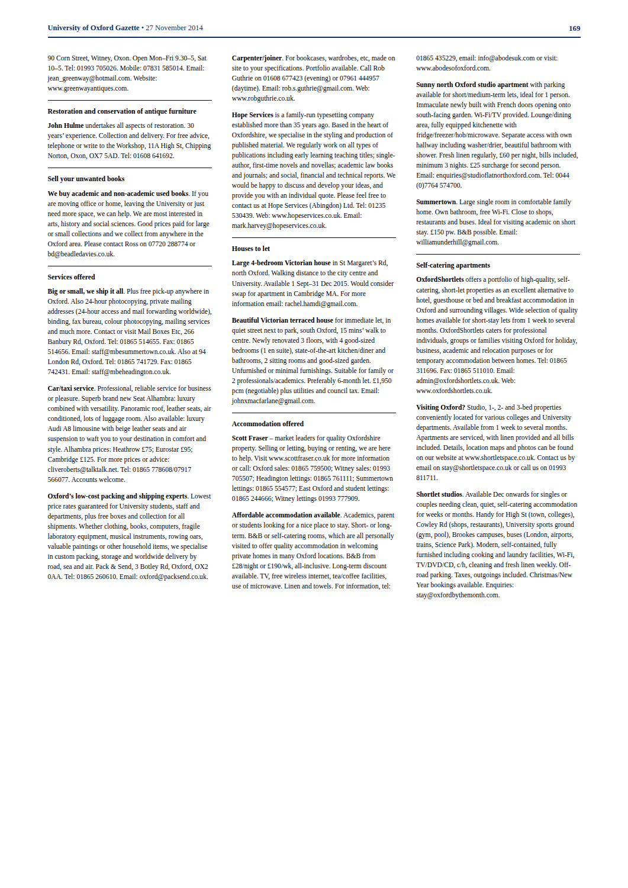University of Oxford Gazette • 27 November 2014
169
90 Corn Street, Witney, Oxon. Open Mon–Fri 9.30–5, Sat 10–5. Tel: 01993 705026. Mobile: 07831 585014. Email: jean_greenway@hotmail.com. Website: www.greenwayantiques.com.
Restoration and conservation of antique furniture
John Hulme undertakes all aspects of restoration. 30 years’ experience. Collection and delivery. For free advice, telephone or write to the Workshop, 11A High St, Chipping Norton, Oxon, OX7 5AD. Tel: 01608 641692.
Sell your unwanted books
We buy academic and non-academic used books. If you are moving office or home, leaving the University or just need more space, we can help. We are most interested in arts, history and social sciences. Good prices paid for large or small collections and we collect from anywhere in the Oxford area. Please contact Ross on 07720 288774 or bd@beadledavies.co.uk.
Services offered
Big or small, we ship it all. Plus free pick-up anywhere in Oxford. Also 24-hour photocopying, private mailing addresses (24-hour access and mail forwarding worldwide), binding, fax bureau, colour photocopying, mailing services and much more. Contact or visit Mail Boxes Etc, 266 Banbury Rd, Oxford. Tel: 01865 514655. Fax: 01865 514656. Email: staff@mbesummertown.co.uk. Also at 94 London Rd, Oxford. Tel: 01865 741729. Fax: 01865 742431. Email: staff@mbeheadington.co.uk.
Car/taxi service. Professional, reliable service for business or pleasure. Superb brand new Seat Alhambra: luxury combined with versatility. Panoramic roof, leather seats, air conditioned, lots of luggage room. Also available: luxury Audi A8 limousine with beige leather seats and air suspension to waft you to your destination in comfort and style. Alhambra prices: Heathrow £75; Eurostar £95; Cambridge £125. For more prices or advice: cliveroberts@talktalk.net. Tel: 01865 778608/07917 566077. Accounts welcome.
Oxford’s low-cost packing and shipping experts. Lowest price rates guaranteed for University students, staff and departments, plus free boxes and collection for all shipments. Whether clothing, books, computers, fragile laboratory equipment, musical instruments, rowing oars, valuable paintings or other household items, we specialise in custom packing, storage and worldwide delivery by road, sea and air. Pack & Send, 3 Botley Rd, Oxford, OX2 0AA. Tel: 01865 260610. Email: oxford@packsend.co.uk.
Carpenter/joiner. For bookcases, wardrobes, etc, made on site to your specifications. Portfolio available. Call Rob Guthrie on 01608 677423 (evening) or 07961 444957 (daytime). Email: rob.s.guthrie@gmail.com. Web: www.robguthrie.co.uk.
Hope Services is a family-run typesetting company established more than 35 years ago. Based in the heart of Oxfordshire, we specialise in the styling and production of published material. We regularly work on all types of publications including early learning teaching titles; single-author, first-time novels and novellas; academic law books and journals; and social, financial and technical reports. We would be happy to discuss and develop your ideas, and provide you with an individual quote. Please feel free to contact us at Hope Services (Abingdon) Ltd. Tel: 01235 530439. Web: www.hopeservices.co.uk. Email: mark.harvey@hopeservices.co.uk.
Houses to let
Large 4-bedroom Victorian house in St Margaret’s Rd, north Oxford. Walking distance to the city centre and University. Available 1 Sept–31 Dec 2015. Would consider swap for apartment in Cambridge MA. For more information email: rachel.hamdi@gmail.com.
Beautiful Victorian terraced house for immediate let, in quiet street next to park, south Oxford, 15 mins’ walk to centre. Newly renovated 3 floors, with 4 good-sized bedrooms (1 en suite), state-of-the-art kitchen/diner and bathrooms, 2 sitting rooms and good-sized garden. Unfurnished or minimal furnishings. Suitable for family or 2 professionals/academics. Preferably 6-month let. £1,950 pcm (negotiable) plus utilities and council tax. Email: johnxmacfarlane@gmail.com.
Accommodation offered
Scott Fraser – market leaders for quality Oxfordshire property. Selling or letting, buying or renting, we are here to help. Visit www.scottfraser.co.uk for more information or call: Oxford sales: 01865 759500; Witney sales: 01993 705507; Headington lettings: 01865 761111; Summertown lettings: 01865 554577; East Oxford and student lettings: 01865 244666; Witney lettings 01993 777909.
Affordable accommodation available. Academics, parent or students looking for a nice place to stay. Short- or long-term. B&B or self-catering rooms, which are all personally visited to offer quality accommodation in welcoming private homes in many Oxford locations. B&B from £28/night or £190/wk, all-inclusive. Long-term discount available. TV, free wireless internet, tea/coffee facilities, use of microwave. Linen and towels. For information, tel: 01865 435229, email: info@abodesuk.com or visit: www.abodesofoxford.com.
Sunny north Oxford studio apartment with parking available for short/medium-term lets, ideal for 1 person. Immaculate newly built with French doors opening onto south-facing garden. Wi-Fi/TV provided. Lounge/dining area, fully equipped kitchenette with fridge/freezer/hob/microwave. Separate access with own hallway including washer/drier, beautiful bathroom with shower. Fresh linen regularly, £60 per night, bills included, minimum 3 nights. £25 surcharge for second person. Email: enquiries@studioflatnorthoxford.com. Tel: 0044 (0)7764 574700.
Summertown. Large single room in comfortable family home. Own bathroom, free Wi-Fi. Close to shops, restaurants and buses. Ideal for visiting academic on short stay. £150 pw. B&B possible. Email: williamunderhill@gmail.com.
Self-catering apartments
OxfordShortlets offers a portfolio of high-quality, self-catering, short-let properties as an excellent alternative to hotel, guesthouse or bed and breakfast accommodation in Oxford and surrounding villages. Wide selection of quality homes available for short-stay lets from 1 week to several months. OxfordShortlets caters for professional individuals, groups or families visiting Oxford for holiday, business, academic and relocation purposes or for temporary accommodation between homes. Tel: 01865 311696. Fax: 01865 511010. Email: admin@oxfordshortlets.co.uk. Web: www.oxfordshortlets.co.uk.
Visiting Oxford? Studio, 1-, 2- and 3-bed properties conveniently located for various colleges and University departments. Available from 1 week to several months. Apartments are serviced, with linen provided and all bills included. Details, location maps and photos can be found on our website at www.shortletspace.co.uk. Contact us by email on stay@shortletspace.co.uk or call us on 01993 811711.
Shortlet studios. Available Dec onwards for singles or couples needing clean, quiet, self-catering accommodation for weeks or months. Handy for High St (town, colleges), Cowley Rd (shops, restaurants), University sports ground (gym, pool), Brookes campuses, buses (London, airports, trains, Science Park). Modern, self-contained, fully furnished including cooking and laundry facilities, Wi-Fi, TV/DVD/CD, c/h, cleaning and fresh linen weekly. Off-road parking. Taxes, outgoings included. Christmas/New Year bookings available. Enquiries: stay@oxfordbythemonth.com.